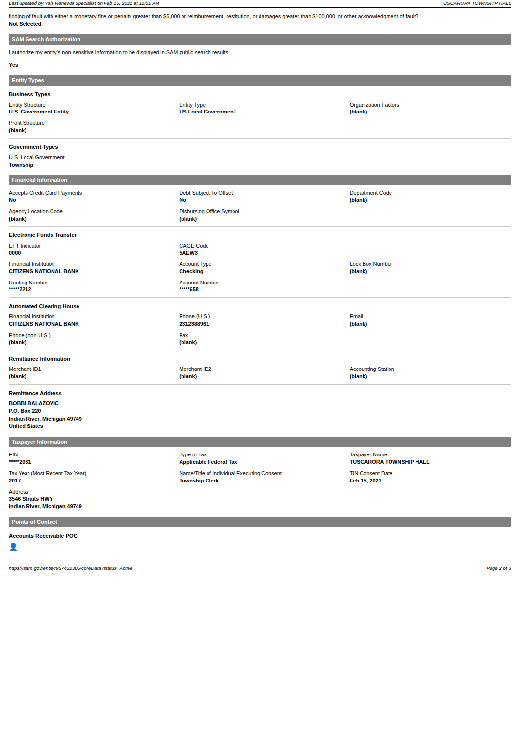Last updated by Ysis Renewal Specialist on Feb 15, 2021 at 11:01 AM
TUSCARORA TOWNSHIP HALL
finding of fault with either a monetary fine or penalty greater than $5,000 or reimbursement, restitution, or damages greater than $100,000, or other acknowledgment of fault?
Not Selected
SAM Search Authorization
I authorize my entity's non-sensitive information to be displayed in SAM public search results:
Yes
Entity Types
Business Types
Entity Structure U.S. Government Entity
Entity Type US Local Government
Organization Factors (blank)
Profit Structure (blank)
Government Types
U.S. Local Government Township
Financial Information
Accepts Credit Card Payments No
Debt Subject To Offset No
Department Code (blank)
Agency Location Code (blank)
Disbursing Office Symbol (blank)
Electronic Funds Transfer
EFT Indicator 0000
CAGE Code 5AEW3
Financial Institution CITIZENS NATIONAL BANK
Account Type Checking
Lock Box Number (blank)
Routing Number *****2212
Account Number *****658
Automated Clearing House
Financial Institution CITIZENS NATIONAL BANK
Phone (U.S.) 2312388961
Email (blank)
Phone (non-U.S.) (blank)
Fax (blank)
Remittance Information
Merchant ID1 (blank)
Merchant ID2 (blank)
Accounting Station (blank)
Remittance Address
BOBBI BALAZOVIC
P.O. Box 220
Indian River, Michigan 49749
United States
Taxpayer Information
EIN *****2031
Type of Tax Applicable Federal Tax
Taxpayer Name TUSCARORA TOWNSHIP HALL
Tax Year (Most Recent Tax Year) 2017
Name/Title of Individual Executing Consent Township Clerk
TIN Consent Date Feb 15, 2021
Address 3546 Straits HWY
Indian River, Michigan 49749
Points of Contact
Accounts Receivable POC
👤
https://sam.gov/entity/957432305/coreData?status=Active
Page 2 of 3